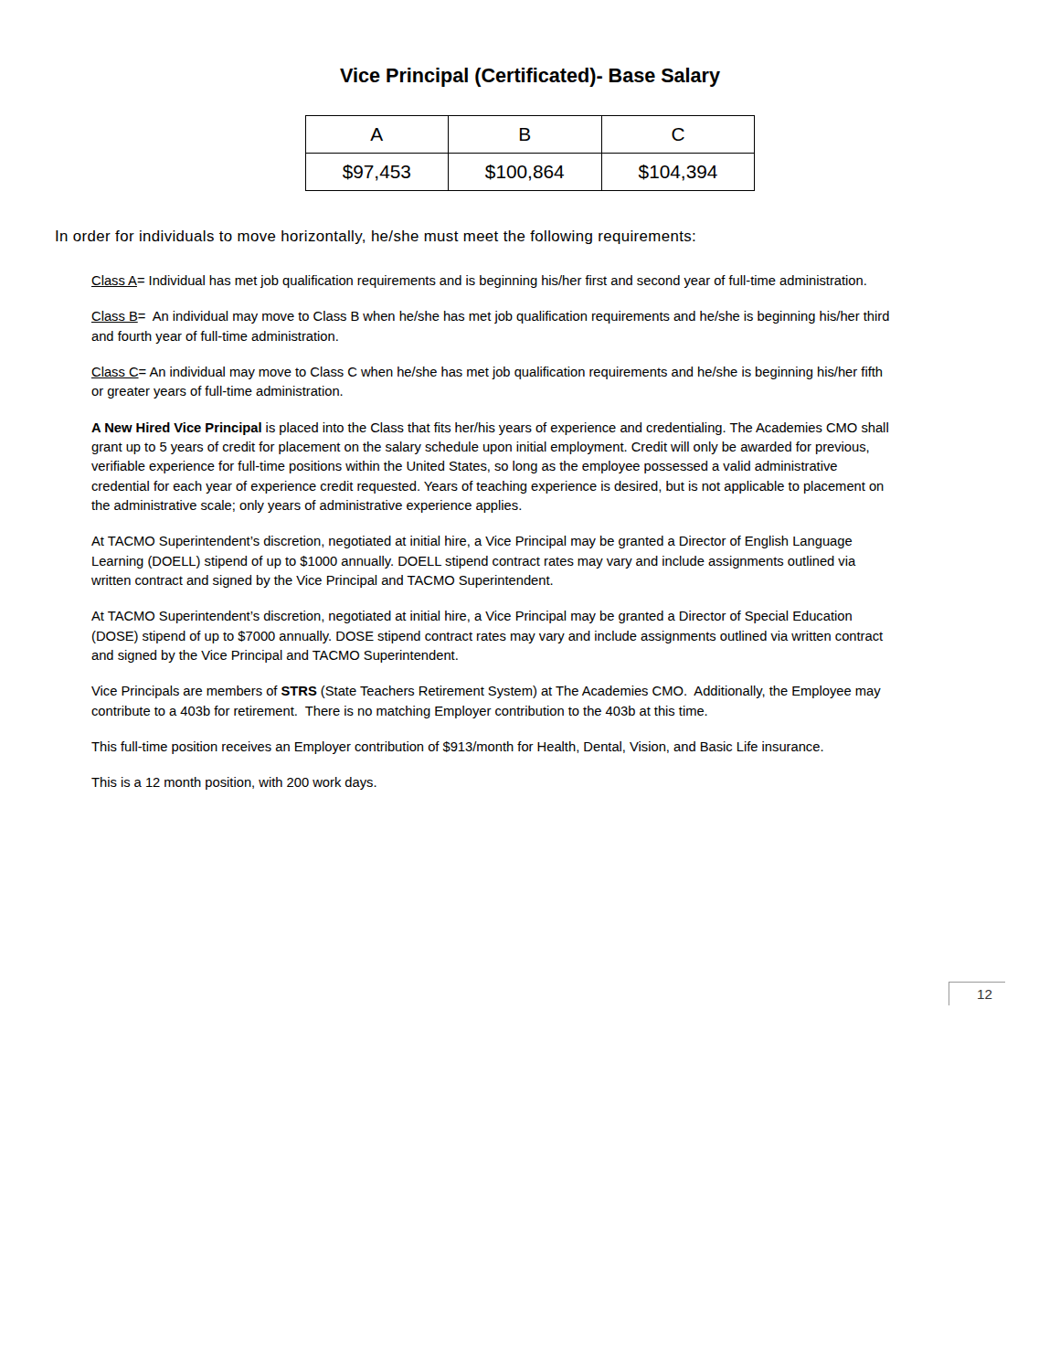Vice Principal (Certificated)- Base Salary
| A | B | C |
| $97,453 | $100,864 | $104,394 |
In order for individuals to move horizontally, he/she must meet the following requirements:
Class A= Individual has met job qualification requirements and is beginning his/her first and second year of full-time administration.
Class B= An individual may move to Class B when he/she has met job qualification requirements and he/she is beginning his/her third and fourth year of full-time administration.
Class C= An individual may move to Class C when he/she has met job qualification requirements and he/she is beginning his/her fifth or greater years of full-time administration.
A New Hired Vice Principal is placed into the Class that fits her/his years of experience and credentialing. The Academies CMO shall grant up to 5 years of credit for placement on the salary schedule upon initial employment. Credit will only be awarded for previous, verifiable experience for full-time positions within the United States, so long as the employee possessed a valid administrative credential for each year of experience credit requested. Years of teaching experience is desired, but is not applicable to placement on the administrative scale; only years of administrative experience applies.
At TACMO Superintendent’s discretion, negotiated at initial hire, a Vice Principal may be granted a Director of English Language Learning (DOELL) stipend of up to $1000 annually. DOELL stipend contract rates may vary and include assignments outlined via written contract and signed by the Vice Principal and TACMO Superintendent.
At TACMO Superintendent’s discretion, negotiated at initial hire, a Vice Principal may be granted a Director of Special Education (DOSE) stipend of up to $7000 annually. DOSE stipend contract rates may vary and include assignments outlined via written contract and signed by the Vice Principal and TACMO Superintendent.
Vice Principals are members of STRS (State Teachers Retirement System) at The Academies CMO. Additionally, the Employee may contribute to a 403b for retirement. There is no matching Employer contribution to the 403b at this time.
This full-time position receives an Employer contribution of $913/month for Health, Dental, Vision, and Basic Life insurance.
This is a 12 month position, with 200 work days.
12